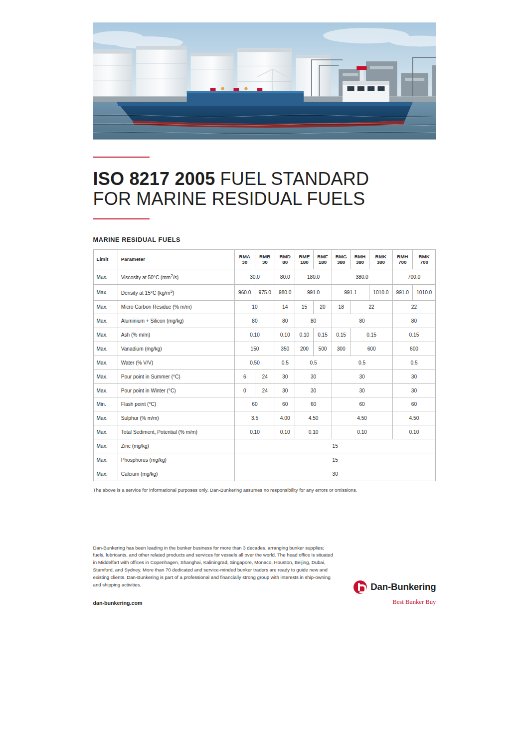ISO 8217 2005 FUEL STANDARD
FOR MARINE RESIDUAL FUELS
MARINE RESIDUAL FUELS
ISO 8217 2005 limits for marine residual fuel grades
| Limit | Parameter | RMA 30 | RMB 30 | RMD 80 | RME 180 | RMF 180 | RMG 380 | RMH 380 | RMK 380 | RMH 700 | RMK 700 |
| --- | --- | --- | --- | --- | --- | --- | --- | --- | --- | --- | --- |
| Max. | Viscosity at 50°C (mm 2 /s) | 30.0 | 80.0 | 180.0 | 380.0 | 700.0 |
| Max. | Density at 15°C (kg/m 3 ) | 960.0 | 975.0 | 980.0 | 991.0 | 991.1 | 1010.0 | 991.0 | 1010.0 |
| Max. | Micro Carbon Residue (% m/m) | 10 | 14 | 15 | 20 | 18 | 22 | 22 |
| Max. | Aluminium + Silicon (mg/kg) | 80 | 80 | 80 | 80 | 80 |
| Max. | Ash (% m/m) | 0.10 | 0.10 | 0.10 | 0.15 | 0.15 | 0.15 | 0.15 |
| Max. | Vanadium (mg/kg) | 150 | 350 | 200 | 500 | 300 | 600 | 600 |
| Max. | Water (% V/V) | 0.50 | 0.5 | 0.5 | 0.5 | 0.5 |
| Max. | Pour point in Summer (°C) | 6 | 24 | 30 | 30 | 30 | 30 |
| Max. | Pour point in Winter (°C) | 0 | 24 | 30 | 30 | 30 | 30 |
| Min. | Flash point (°C) | 60 | 60 | 60 | 60 | 60 |
| Max. | Sulphur (% m/m) | 3.5 | 4.00 | 4.50 | 4.50 | 4.50 |
| Max. | Total Sediment, Potential (% m/m) | 0.10 | 0.10 | 0.10 | 0.10 | 0.10 |
| Max. | Zinc (mg/kg) | 15 |
| Max. | Phosphorus (mg/kg) | 15 |
| Max. | Calcium (mg/kg) | 30 |
The above is a service for informational purposes only. Dan-Bunkering assumes no responsibility for any errors or omissions.
Dan-Bunkering has been leading in the bunker business for more than 3 decades, arranging bunker supplies; fuels, lubricants, and other related products and services for vessels all over the world. The head office is situated in Middelfart with offices in Copenhagen, Shanghai, Kaliningrad, Singapore, Monaco, Houston, Beijing, Dubai, Stamford, and Sydney. More than 70 dedicated and service-minded bunker traders are ready to guide new and existing clients. Dan-Bunkering is part of a professional and financially strong group with interests in ship-owning and shipping activities.
dan-bunkering.com
Dan-Bunkering
Best Bunker Buy